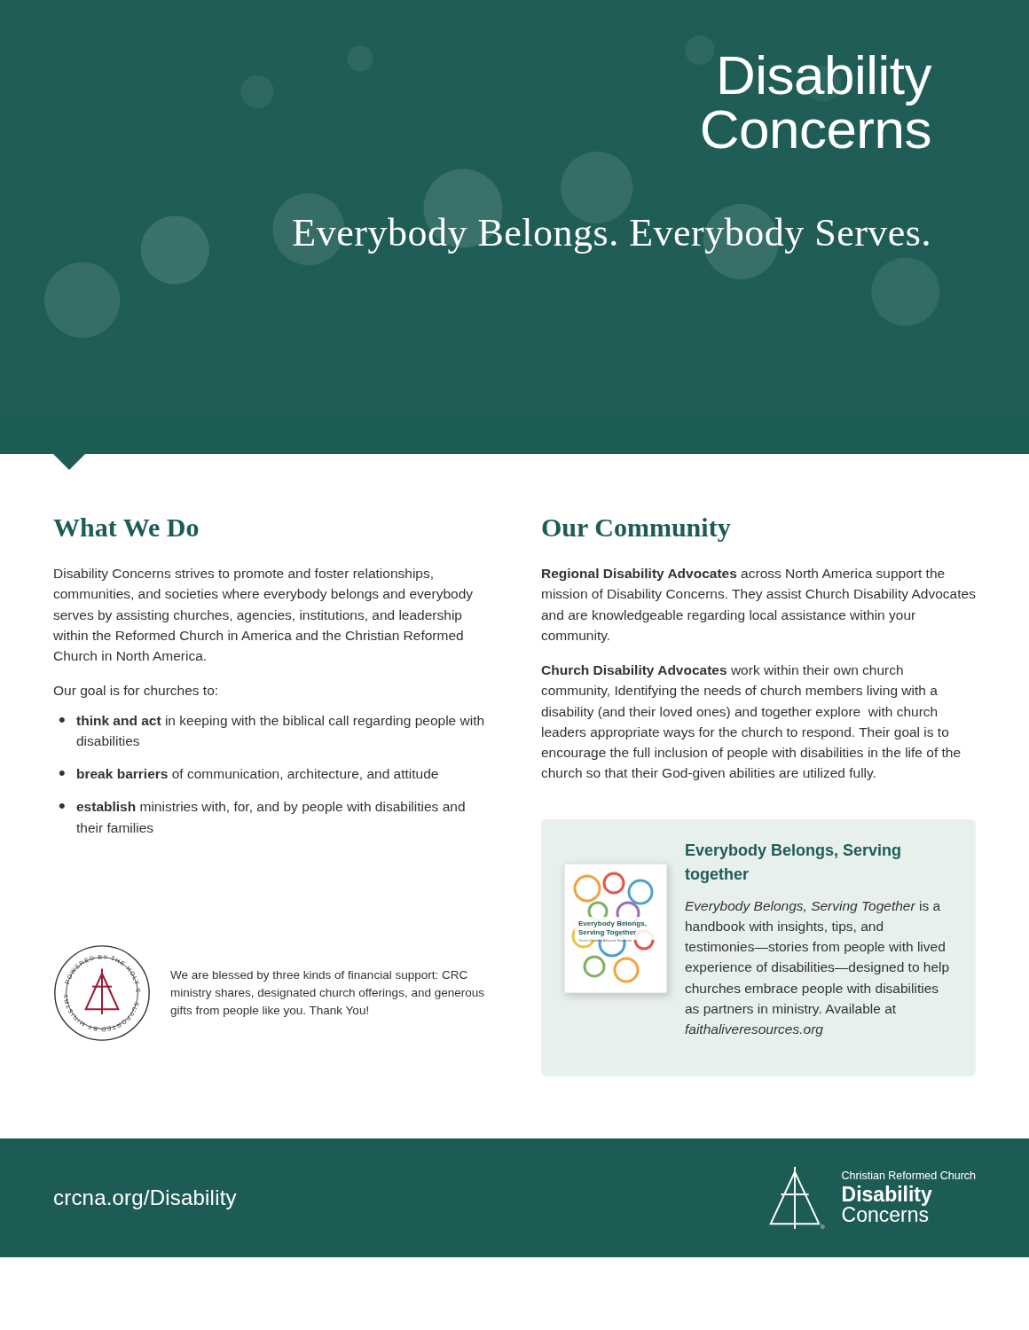Disability
Concerns
Everybody Belongs. Everybody Serves.
What We Do
Disability Concerns strives to promote and foster relationships, communities, and societies where everybody belongs and everybody serves by assisting churches, agencies, institutions, and leadership within the Reformed Church in America and the Christian Reformed Church in North America.
Our goal is for churches to:
think and act in keeping with the biblical call regarding people with disabilities
break barriers of communication, architecture, and attitude
establish ministries with, for, and by people with disabilities and their families
POWERED BY THE HOLY SPIRIT SUPPORTED BY MINISTRY SHARES
We are blessed by three kinds of financial support: CRC ministry shares, designated church offerings, and generous gifts from people like you. Thank You!
Our Community
Regional Disability Advocates across North America support the mission of Disability Concerns. They assist Church Disability Advocates and are knowledgeable regarding local assistance within your community.
Church Disability Advocates work within their own church community, Identifying the needs of church members living with a disability (and their loved ones) and together explore with church leaders appropriate ways for the church to respond. Their goal is to encourage the full inclusion of people with disabilities in the life of the church so that their God-given abilities are utilized fully.
Everybody Belongs, Serving Together Church Disability Advocate Handbook
Everybody Belongs, Serving together
Everybody Belongs, Serving Together is a handbook with insights, tips, and testimonies—stories from people with lived experience of disabilities—designed to help churches embrace people with disabilities as partners in ministry. Available at faithaliveresources.org
crcna.org/Disability
®
Christian Reformed Church Disability Concerns